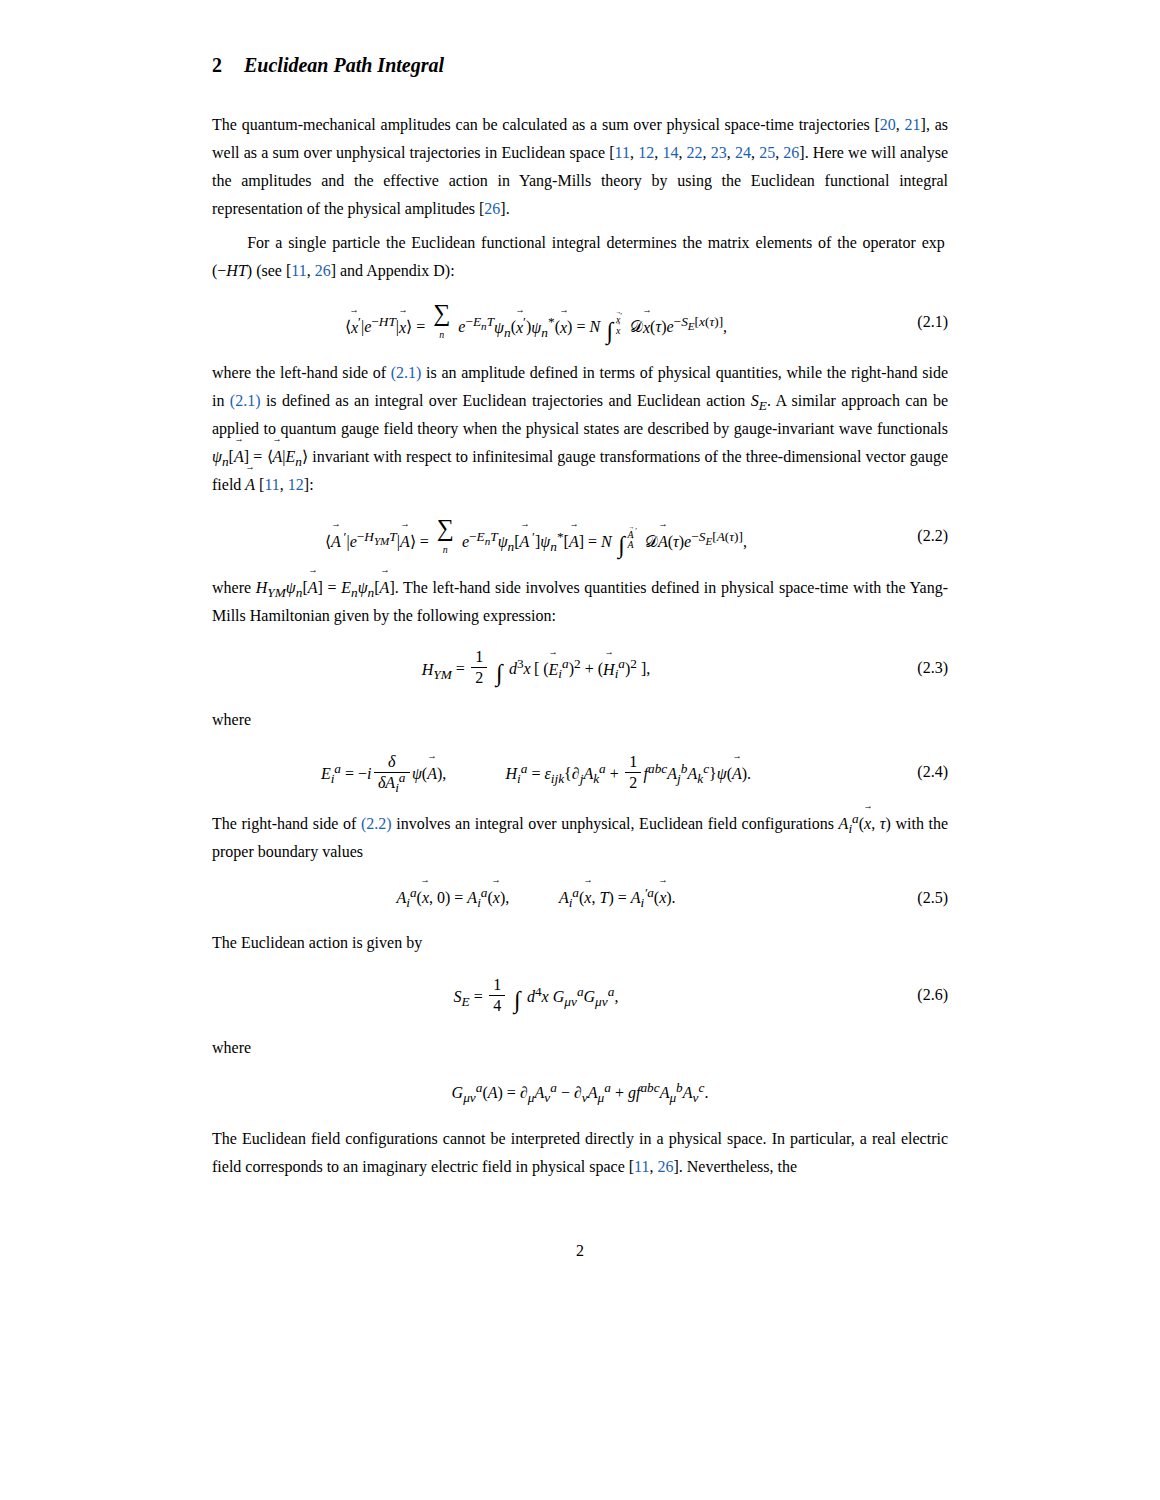2 Euclidean Path Integral
The quantum-mechanical amplitudes can be calculated as a sum over physical space-time trajectories [20, 21], as well as a sum over unphysical trajectories in Euclidean space [11, 12, 14, 22, 23, 24, 25, 26]. Here we will analyse the amplitudes and the effective action in Yang-Mills theory by using the Euclidean functional integral representation of the physical amplitudes [26].
For a single particle the Euclidean functional integral determines the matrix elements of the operator exp (−HT) (see [11, 26] and Appendix D):
⟨x′|e−HT|x⟩ = ∑n e−EnTψn(x′)ψn*(x) = N ∫x′x 𝒟x(τ)e−SE[x(τ)],
(2.1)
where the left-hand side of (2.1) is an amplitude defined in terms of physical quantities, while the right-hand side in (2.1) is defined as an integral over Euclidean trajectories and Euclidean action SE. A similar approach can be applied to quantum gauge field theory when the physical states are described by gauge-invariant wave functionals ψn[A] = ⟨A|En⟩ invariant with respect to infinitesimal gauge transformations of the three-dimensional vector gauge field A [11, 12]:
⟨A ′|e−HYMT|A⟩ = ∑n e−EnTψn[A ′]ψn*[A] = N ∫A ′A 𝒟A(τ)e−SE[A(τ)],
(2.2)
where HYMψn[A] = Enψn[A]. The left-hand side involves quantities defined in physical space-time with the Yang-Mills Hamiltonian given by the following expression:
HYM = 12 ∫ d3x [ (Eia)2 + (Hia)2 ],
(2.3)
where
Eia = −iδδAia ψ(A), Hia = εijk{∂jAka + 12 fabcAjbAkc}ψ(A).
(2.4)
The right-hand side of (2.2) involves an integral over unphysical, Euclidean field configurations Aia(x, τ) with the proper boundary values
Aia(x, 0) = Aia(x), Aia(x, T) = Ai′a(x).
(2.5)
The Euclidean action is given by
SE = 14 ∫ d4x GμνaGμνa,
(2.6)
where
Gμνa(A) = ∂μAνa − ∂νAμa + gfabcAμbAνc.
The Euclidean field configurations cannot be interpreted directly in a physical space. In particular, a real electric field corresponds to an imaginary electric field in physical space [11, 26]. Nevertheless, the
2